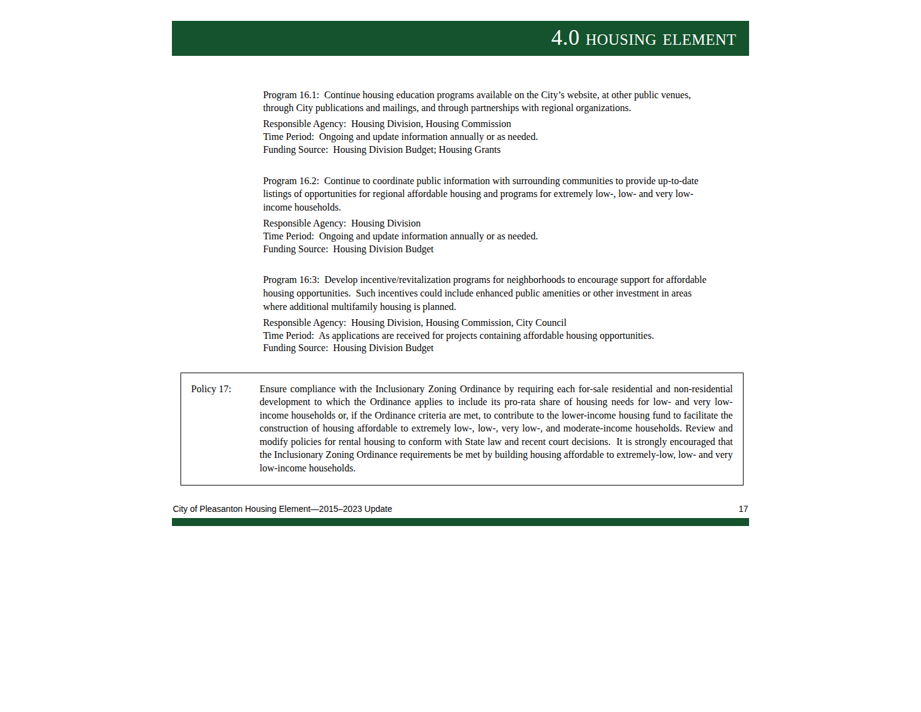4.0 Housing Element
Program 16.1: Continue housing education programs available on the City’s website, at other public venues, through City publications and mailings, and through partnerships with regional organizations.
Responsible Agency: Housing Division, Housing Commission Time Period: Ongoing and update information annually or as needed. Funding Source: Housing Division Budget; Housing Grants
Program 16.2: Continue to coordinate public information with surrounding communities to provide up-to-date listings of opportunities for regional affordable housing and programs for extremely low-, low- and very low-income households.
Responsible Agency: Housing Division Time Period: Ongoing and update information annually or as needed. Funding Source: Housing Division Budget
Program 16:3: Develop incentive/revitalization programs for neighborhoods to encourage support for affordable housing opportunities. Such incentives could include enhanced public amenities or other investment in areas where additional multifamily housing is planned.
Responsible Agency: Housing Division, Housing Commission, City Council Time Period: As applications are received for projects containing affordable housing opportunities. Funding Source: Housing Division Budget
| Policy 17: | Ensure compliance with the Inclusionary Zoning Ordinance by requiring each for-sale residential and non-residential development to which the Ordinance applies to include its pro-rata share of housing needs for low- and very low-income households or, if the Ordinance criteria are met, to contribute to the lower-income housing fund to facilitate the construction of housing affordable to extremely low-, low-, very low-, and moderate-income households. Review and modify policies for rental housing to conform with State law and recent court decisions. It is strongly encouraged that the Inclusionary Zoning Ordinance requirements be met by building housing affordable to extremely-low, low- and very low-income households. |
City of Pleasanton Housing Element—2015–2023 Update 17